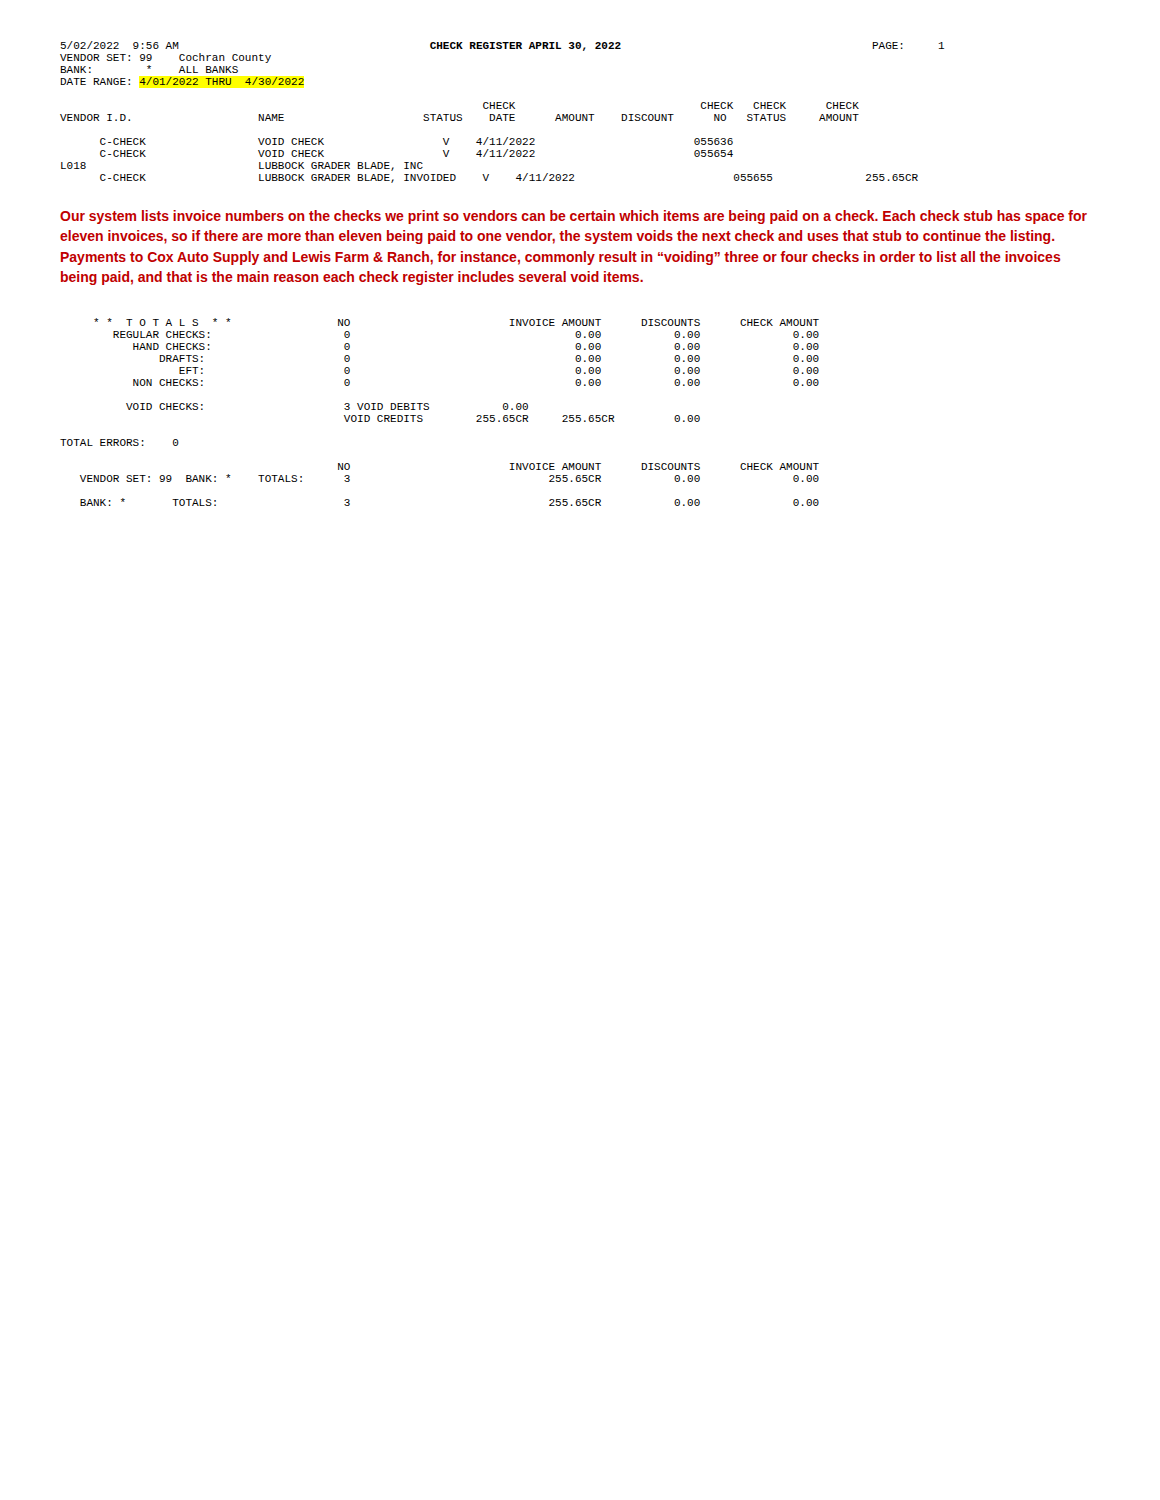5/02/2022  9:56 AM                                      CHECK REGISTER APRIL 30, 2022                                      PAGE:     1
VENDOR SET: 99    Cochran County
BANK:        *    ALL BANKS
DATE RANGE: 4/01/2022 THRU  4/30/2022

                                                                CHECK                            CHECK   CHECK      CHECK
VENDOR I.D.                   NAME                     STATUS    DATE      AMOUNT    DISCOUNT      NO   STATUS     AMOUNT

      C-CHECK                 VOID CHECK                  V    4/11/2022                        055636
      C-CHECK                 VOID CHECK                  V    4/11/2022                        055654
L018                          LUBBOCK GRADER BLADE, INC
      C-CHECK                 LUBBOCK GRADER BLADE, INVOIDED    V    4/11/2022                        055655              255.65CR
Our system lists invoice numbers on the checks we print so vendors can be certain which items are being paid on a check. Each check stub has space for eleven invoices, so if there are more than eleven being paid to one vendor, the system voids the next check and uses that stub to continue the listing. Payments to Cox Auto Supply and Lewis Farm & Ranch, for instance, commonly result in “voiding” three or four checks in order to list all the invoices being paid, and that is the main reason each check register includes several void items.
     * *  T O T A L S  * *                NO                        INVOICE AMOUNT      DISCOUNTS      CHECK AMOUNT
        REGULAR CHECKS:                    0                                  0.00           0.00              0.00
           HAND CHECKS:                    0                                  0.00           0.00              0.00
               DRAFTS:                     0                                  0.00           0.00              0.00
                  EFT:                     0                                  0.00           0.00              0.00
           NON CHECKS:                     0                                  0.00           0.00              0.00

          VOID CHECKS:                     3 VOID DEBITS           0.00
                                           VOID CREDITS        255.65CR     255.65CR         0.00

TOTAL ERRORS:    0

                                          NO                        INVOICE AMOUNT      DISCOUNTS      CHECK AMOUNT
   VENDOR SET: 99  BANK: *    TOTALS:      3                              255.65CR           0.00              0.00

   BANK: *       TOTALS:                   3                              255.65CR           0.00              0.00